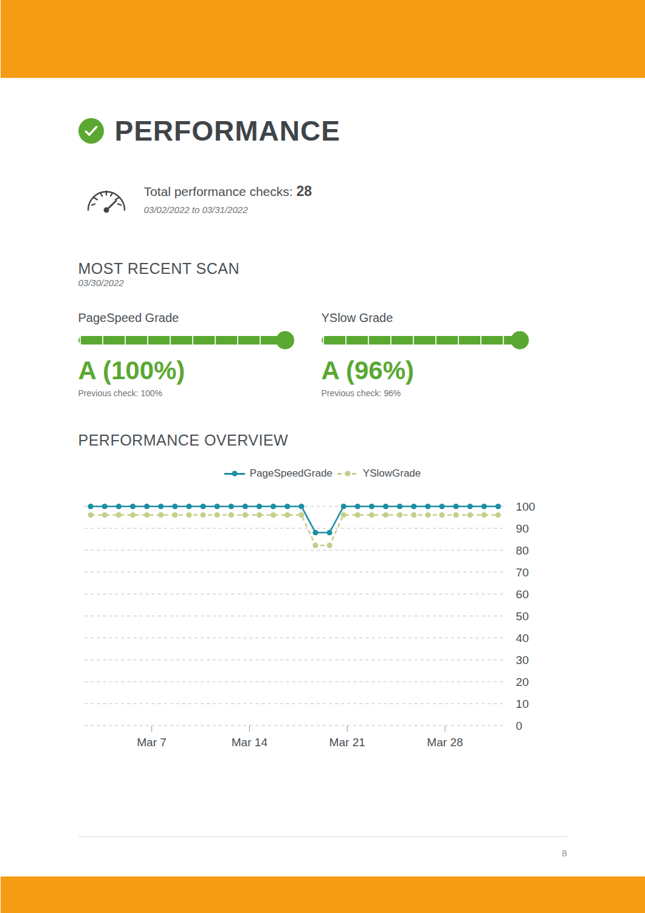PERFORMANCE
Total performance checks: 28 03/02/2022 to 03/31/2022
Most Recent Scan
03/30/2022
PageSpeed Grade
A (100%)
Previous check: 100%
YSlow Grade
A (96%)
Previous check: 96%
Performance Overview
PageSpeedGrade
YSlowGrade
100 90 80 70 60 50 40 30 20 10 0 Mar 7 Mar 14 Mar 21 Mar 28
8